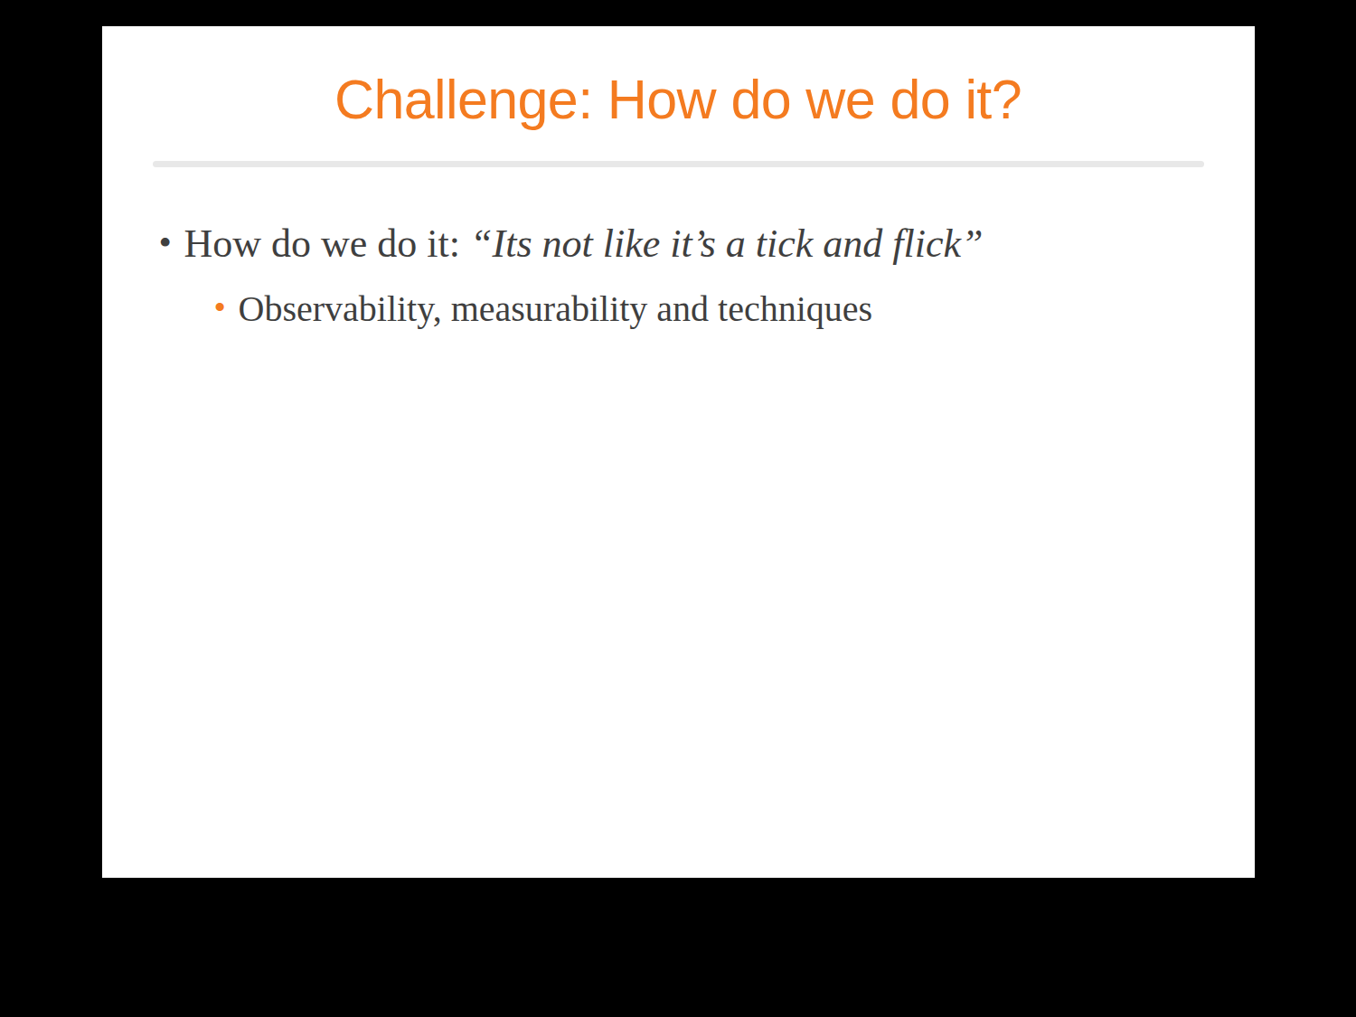Challenge: How do we do it?
How do we do it: “Its not like it’s a tick and flick”
Observability, measurability and techniques